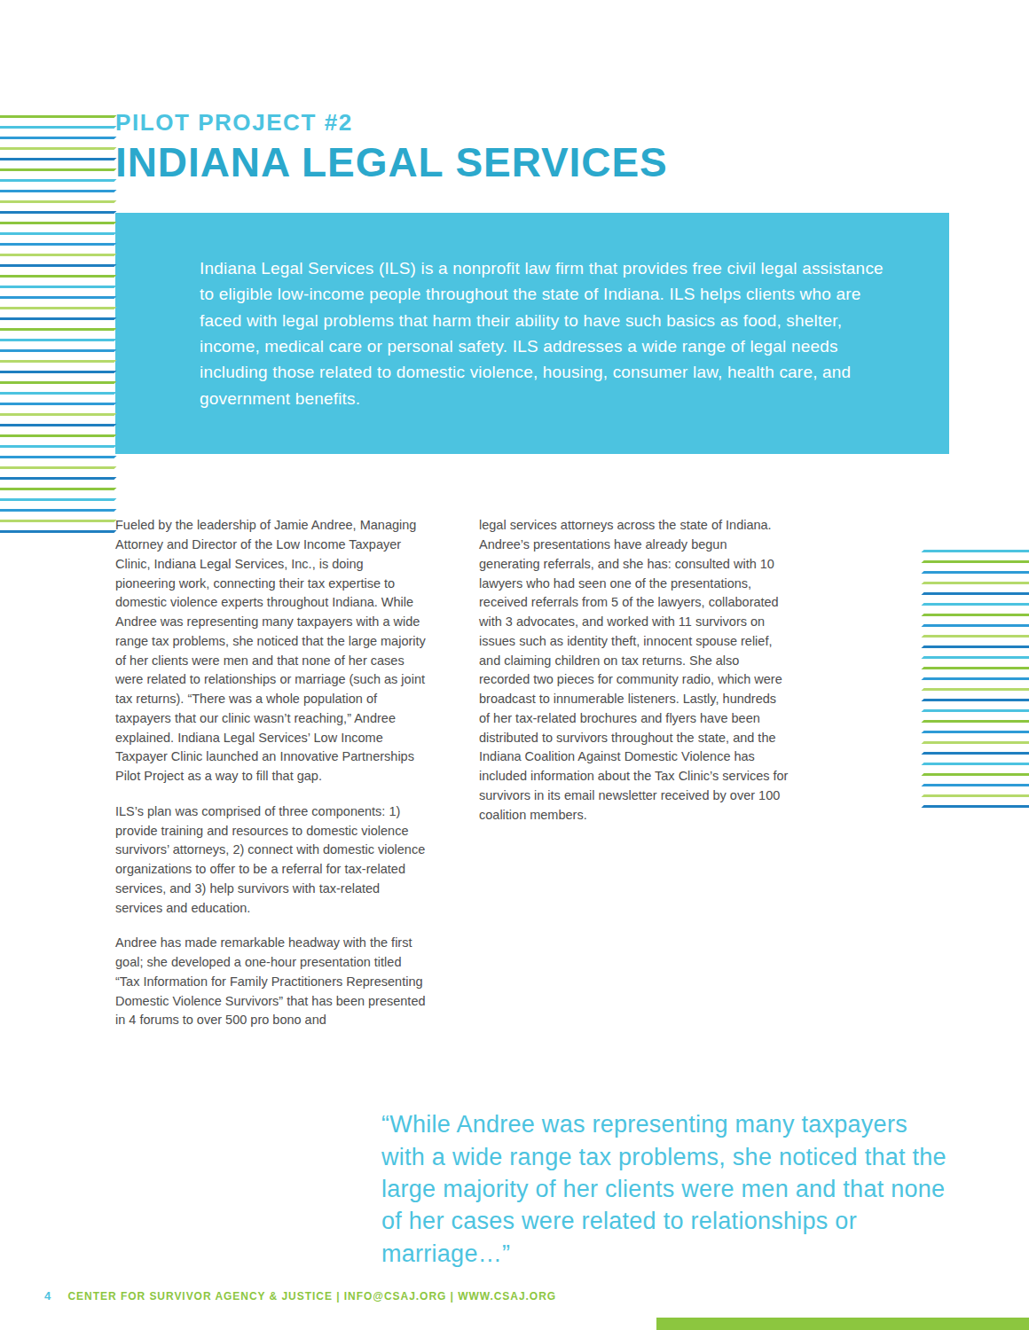Pilot Project #2
Indiana Legal Services
Indiana Legal Services (ILS) is a nonprofit law firm that provides free civil legal assistance to eligible low-income people throughout the state of Indiana. ILS helps clients who are faced with legal problems that harm their ability to have such basics as food, shelter, income, medical care or personal safety. ILS addresses a wide range of legal needs including those related to domestic violence, housing, consumer law, health care, and government benefits.
Fueled by the leadership of Jamie Andree, Managing Attorney and Director of the Low Income Taxpayer Clinic, Indiana Legal Services, Inc., is doing pioneering work, connecting their tax expertise to domestic violence experts throughout Indiana. While Andree was representing many taxpayers with a wide range tax problems, she noticed that the large majority of her clients were men and that none of her cases were related to relationships or marriage (such as joint tax returns). “There was a whole population of taxpayers that our clinic wasn’t reaching,” Andree explained. Indiana Legal Services’ Low Income Taxpayer Clinic launched an Innovative Partnerships Pilot Project as a way to fill that gap.
ILS’s plan was comprised of three components: 1) provide training and resources to domestic violence survivors’ attorneys, 2) connect with domestic violence organizations to offer to be a referral for tax-related services, and 3) help survivors with tax-related services and education.
Andree has made remarkable headway with the first goal; she developed a one-hour presentation titled “Tax Information for Family Practitioners Representing Domestic Violence Survivors” that has been presented in 4 forums to over 500 pro bono and
legal services attorneys across the state of Indiana. Andree’s presentations have already begun generating referrals, and she has: consulted with 10 lawyers who had seen one of the presentations, received referrals from 5 of the lawyers, collaborated with 3 advocates, and worked with 11 survivors on issues such as identity theft, innocent spouse relief, and claiming children on tax returns. She also recorded two pieces for community radio, which were broadcast to innumerable listeners. Lastly, hundreds of her tax-related brochures and flyers have been distributed to survivors throughout the state, and the Indiana Coalition Against Domestic Violence has included information about the Tax Clinic’s services for survivors in its email newsletter received by over 100 coalition members.
“While Andree was representing many taxpayers with a wide range tax problems, she noticed that the large majority of her clients were men and that none of her cases were related to relationships or marriage…”
4 Center for Survivor Agency & Justice | info@csaj.org | www.csaj.org